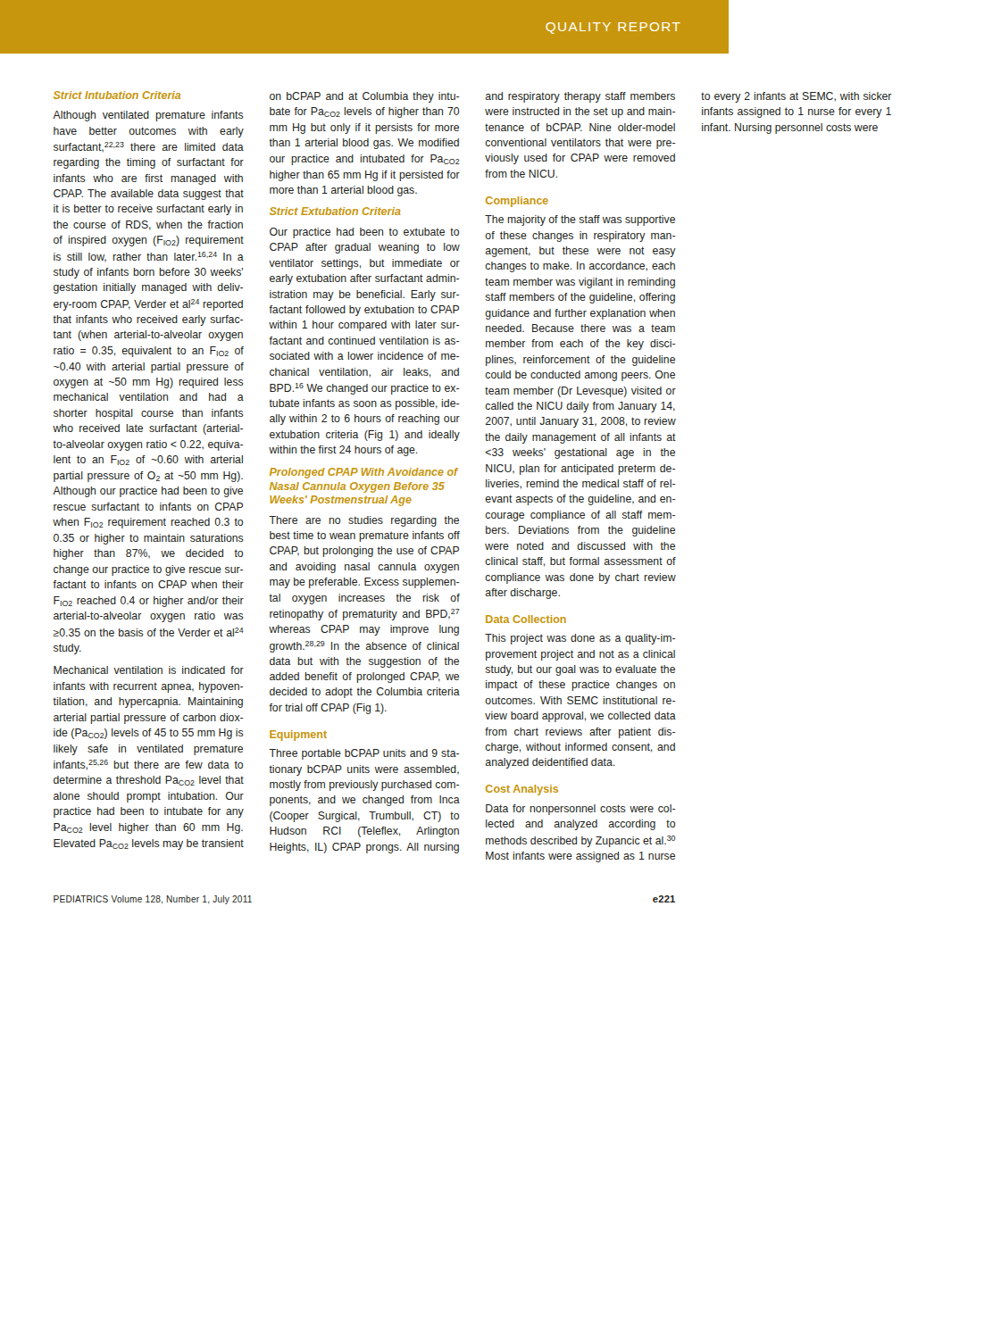Quality Report
Strict Intubation Criteria
Although ventilated premature infants have better outcomes with early surfactant,22,23 there are limited data regarding the timing of surfactant for infants who are first managed with CPAP. The available data suggest that it is better to receive surfactant early in the course of RDS, when the fraction of inspired oxygen (FIO2) requirement is still low, rather than later.16,24 In a study of infants born before 30 weeks' gestation initially managed with delivery-room CPAP, Verder et al24 reported that infants who received early surfactant (when arterial-to-alveolar oxygen ratio = 0.35, equivalent to an FIO2 of ~0.40 with arterial partial pressure of oxygen at ~50 mm Hg) required less mechanical ventilation and had a shorter hospital course than infants who received late surfactant (arterial-to-alveolar oxygen ratio < 0.22, equivalent to an FIO2 of ~0.60 with arterial partial pressure of O2 at ~50 mm Hg). Although our practice had been to give rescue surfactant to infants on CPAP when FIO2 requirement reached 0.3 to 0.35 or higher to maintain saturations higher than 87%, we decided to change our practice to give rescue surfactant to infants on CPAP when their FIO2 reached 0.4 or higher and/or their arterial-to-alveolar oxygen ratio was ≥0.35 on the basis of the Verder et al24 study.
Mechanical ventilation is indicated for infants with recurrent apnea, hypoventilation, and hypercapnia. Maintaining arterial partial pressure of carbon dioxide (PaCO2) levels of 45 to 55 mm Hg is likely safe in ventilated premature infants,25,26 but there are few data to determine a threshold PaCO2 level that alone should prompt intubation. Our practice had been to intubate for any PaCO2 level higher than 60 mm Hg. Elevated PaCO2 levels may be transient on bCPAP and at Columbia they intubate for PaCO2 levels of higher than 70 mm Hg but only if it persists for more than 1 arterial blood gas. We modified our practice and intubated for PaCO2 higher than 65 mm Hg if it persisted for more than 1 arterial blood gas.
Strict Extubation Criteria
Our practice had been to extubate to CPAP after gradual weaning to low ventilator settings, but immediate or early extubation after surfactant administration may be beneficial. Early surfactant followed by extubation to CPAP within 1 hour compared with later surfactant and continued ventilation is associated with a lower incidence of mechanical ventilation, air leaks, and BPD.16 We changed our practice to extubate infants as soon as possible, ideally within 2 to 6 hours of reaching our extubation criteria (Fig 1) and ideally within the first 24 hours of age.
Prolonged CPAP With Avoidance of Nasal Cannula Oxygen Before 35 Weeks' Postmenstrual Age
There are no studies regarding the best time to wean premature infants off CPAP, but prolonging the use of CPAP and avoiding nasal cannula oxygen may be preferable. Excess supplemental oxygen increases the risk of retinopathy of prematurity and BPD,27 whereas CPAP may improve lung growth.28,29 In the absence of clinical data but with the suggestion of the added benefit of prolonged CPAP, we decided to adopt the Columbia criteria for trial off CPAP (Fig 1).
Equipment
Three portable bCPAP units and 9 stationary bCPAP units were assembled, mostly from previously purchased components, and we changed from Inca (Cooper Surgical, Trumbull, CT) to Hudson RCI (Teleflex, Arlington Heights, IL) CPAP prongs. All nursing and respiratory therapy staff members were instructed in the set up and maintenance of bCPAP. Nine older-model conventional ventilators that were previously used for CPAP were removed from the NICU.
Compliance
The majority of the staff was supportive of these changes in respiratory management, but these were not easy changes to make. In accordance, each team member was vigilant in reminding staff members of the guideline, offering guidance and further explanation when needed. Because there was a team member from each of the key disciplines, reinforcement of the guideline could be conducted among peers. One team member (Dr Levesque) visited or called the NICU daily from January 14, 2007, until January 31, 2008, to review the daily management of all infants at <33 weeks' gestational age in the NICU, plan for anticipated preterm deliveries, remind the medical staff of relevant aspects of the guideline, and encourage compliance of all staff members. Deviations from the guideline were noted and discussed with the clinical staff, but formal assessment of compliance was done by chart review after discharge.
Data Collection
This project was done as a quality-improvement project and not as a clinical study, but our goal was to evaluate the impact of these practice changes on outcomes. With SEMC institutional review board approval, we collected data from chart reviews after patient discharge, without informed consent, and analyzed deidentified data.
Cost Analysis
Data for nonpersonnel costs were collected and analyzed according to methods described by Zupancic et al.30 Most infants were assigned as 1 nurse to every 2 infants at SEMC, with sicker infants assigned to 1 nurse for every 1 infant. Nursing personnel costs were
PEDIATRICS Volume 128, Number 1, July 2011
e221